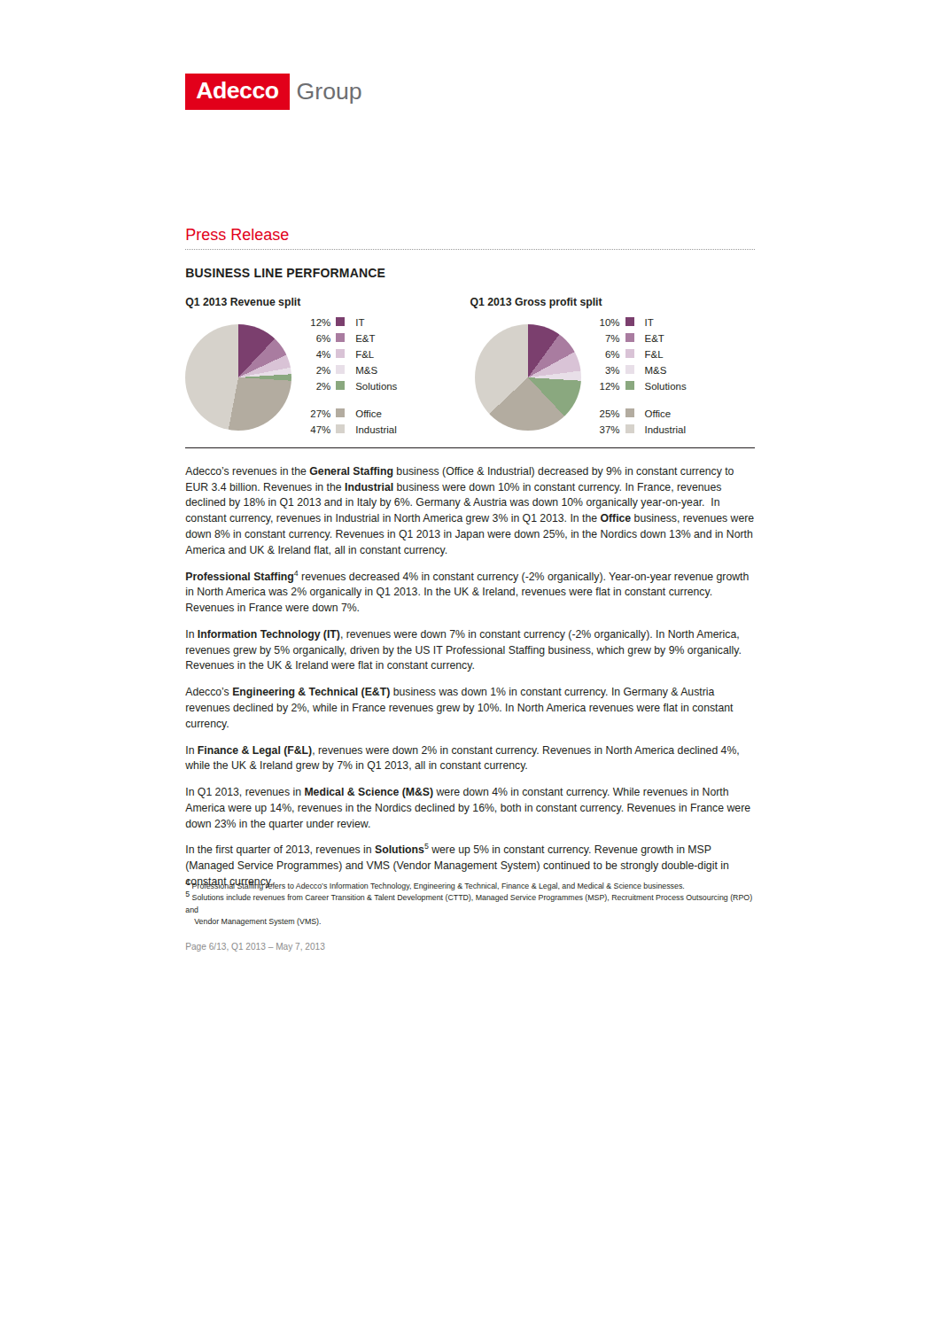Adecco
Group
Press Release
BUSINESS LINE PERFORMANCE
Q1 2013 Revenue split
Q1 2013 Gross profit split
| 12% | | IT |
| 6% | | E&T |
| 4% | | F&L |
| 2% | | M&S |
| 2% | | Solutions |
| 27% | | Office |
| 47% | | Industrial |
| 10% | | IT |
| 7% | | E&T |
| 6% | | F&L |
| 3% | | M&S |
| 12% | | Solutions |
| 25% | | Office |
| 37% | | Industrial |
Adecco’s revenues in the General Staffing business (Office & Industrial) decreased by 9% in constant currency to EUR 3.4 billion. Revenues in the Industrial business were down 10% in constant currency. In France, revenues declined by 18% in Q1 2013 and in Italy by 6%. Germany & Austria was down 10% organically year-on-year. In constant currency, revenues in Industrial in North America grew 3% in Q1 2013. In the Office business, revenues were down 8% in constant currency. Revenues in Q1 2013 in Japan were down 25%, in the Nordics down 13% and in North America and UK & Ireland flat, all in constant currency.
Professional Staffing4 revenues decreased 4% in constant currency (-2% organically). Year-on-year revenue growth in North America was 2% organically in Q1 2013. In the UK & Ireland, revenues were flat in constant currency. Revenues in France were down 7%.
In Information Technology (IT), revenues were down 7% in constant currency (-2% organically). In North America, revenues grew by 5% organically, driven by the US IT Professional Staffing business, which grew by 9% organically. Revenues in the UK & Ireland were flat in constant currency.
Adecco’s Engineering & Technical (E&T) business was down 1% in constant currency. In Germany & Austria revenues declined by 2%, while in France revenues grew by 10%. In North America revenues were flat in constant currency.
In Finance & Legal (F&L), revenues were down 2% in constant currency. Revenues in North America declined 4%, while the UK & Ireland grew by 7% in Q1 2013, all in constant currency.
In Q1 2013, revenues in Medical & Science (M&S) were down 4% in constant currency. While revenues in North America were up 14%, revenues in the Nordics declined by 16%, both in constant currency. Revenues in France were down 23% in the quarter under review.
In the first quarter of 2013, revenues in Solutions5 were up 5% in constant currency. Revenue growth in MSP (Managed Service Programmes) and VMS (Vendor Management System) continued to be strongly double-digit in constant currency.
4 Professional Staffing refers to Adecco’s Information Technology, Engineering & Technical, Finance & Legal, and Medical & Science businesses.
5 Solutions include revenues from Career Transition & Talent Development (CTTD), Managed Service Programmes (MSP), Recruitment Process Outsourcing (RPO) and
Vendor Management System (VMS).
Page 6/13, Q1 2013 – May 7, 2013